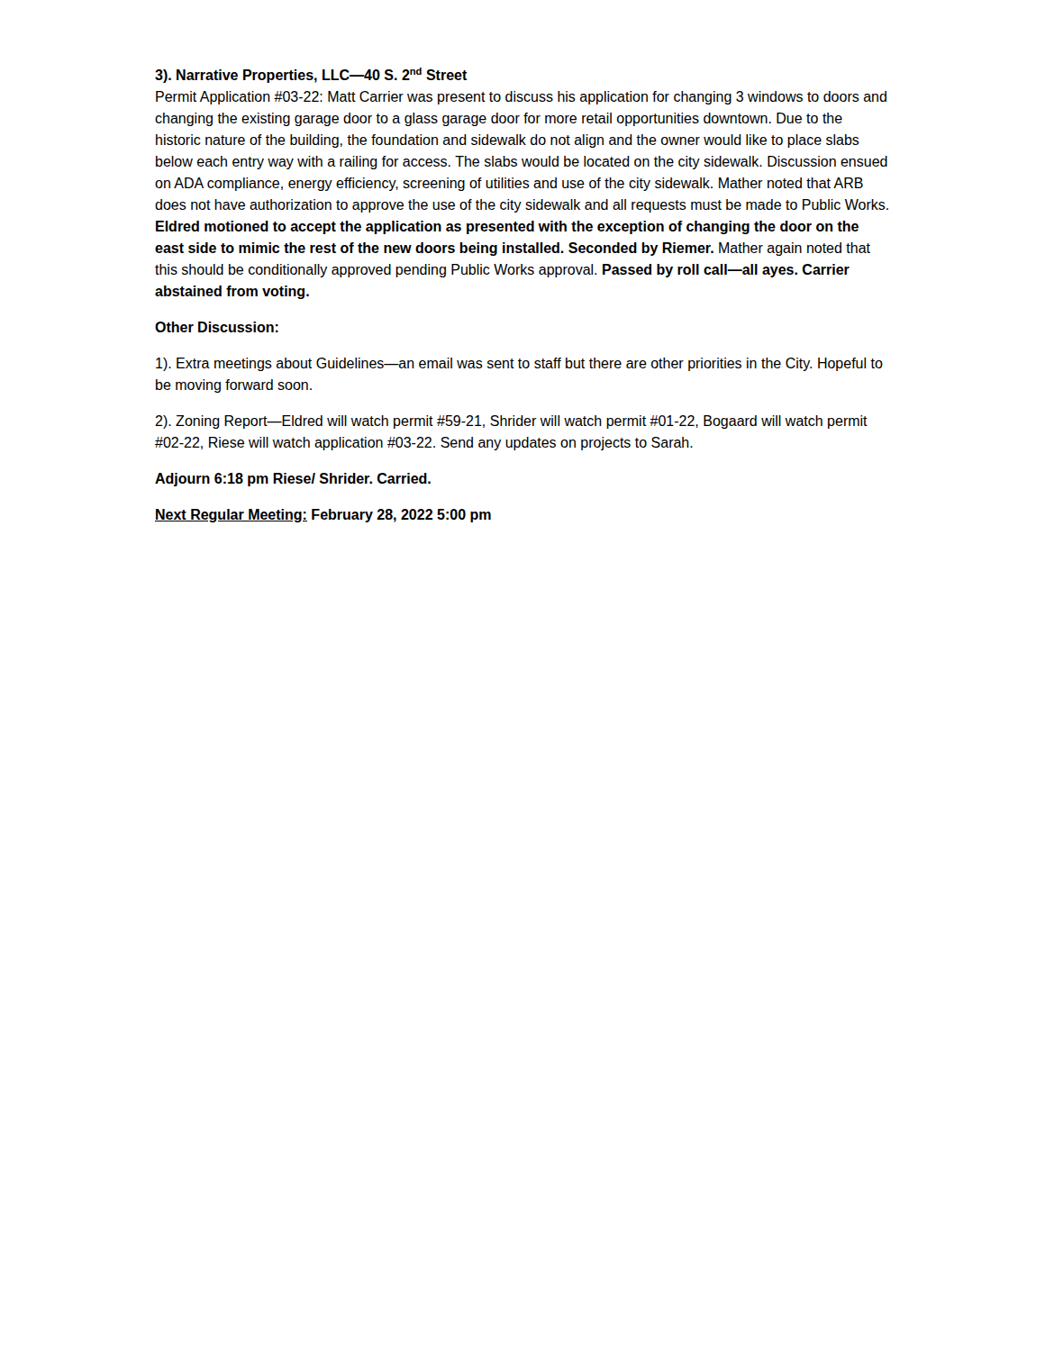3). Narrative Properties, LLC—40 S. 2nd Street
Permit Application #03-22: Matt Carrier was present to discuss his application for changing 3 windows to doors and changing the existing garage door to a glass garage door for more retail opportunities downtown. Due to the historic nature of the building, the foundation and sidewalk do not align and the owner would like to place slabs below each entry way with a railing for access. The slabs would be located on the city sidewalk. Discussion ensued on ADA compliance, energy efficiency, screening of utilities and use of the city sidewalk. Mather noted that ARB does not have authorization to approve the use of the city sidewalk and all requests must be made to Public Works. Eldred motioned to accept the application as presented with the exception of changing the door on the east side to mimic the rest of the new doors being installed. Seconded by Riemer. Mather again noted that this should be conditionally approved pending Public Works approval. Passed by roll call—all ayes. Carrier abstained from voting.
Other Discussion:
1). Extra meetings about Guidelines—an email was sent to staff but there are other priorities in the City. Hopeful to be moving forward soon.
2). Zoning Report—Eldred will watch permit #59-21, Shrider will watch permit #01-22, Bogaard will watch permit #02-22, Riese will watch application #03-22. Send any updates on projects to Sarah.
Adjourn 6:18 pm Riese/ Shrider. Carried.
Next Regular Meeting: February 28, 2022 5:00 pm